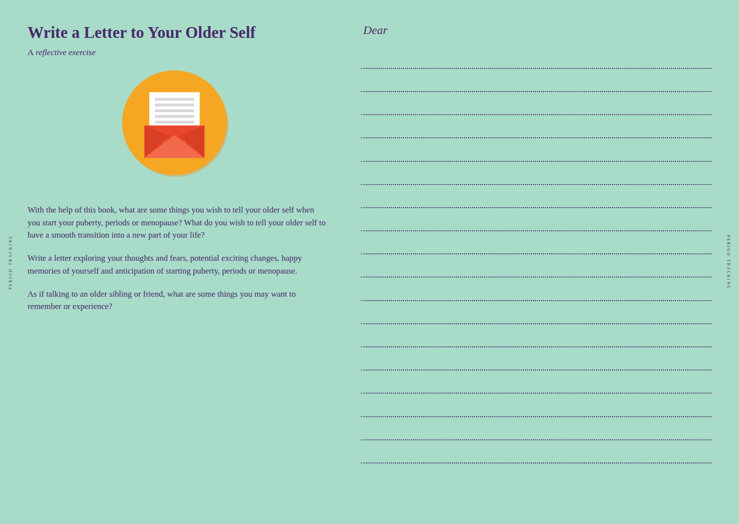Period tracking
Period tracking
Write a Letter to Your Older Self
A reflective exercise
With the help of this book, what are some things you wish to tell your older self when you start your puberty, periods or menopause? What do you wish to tell your older self to have a smooth transition into a new part of your life?
Write a letter exploring your thoughts and fears, potential exciting changes, happy memories of yourself and anticipation of starting puberty, periods or menopause.
As if talking to an older sibling or friend, what are some things you may want to remember or experience?
Dear